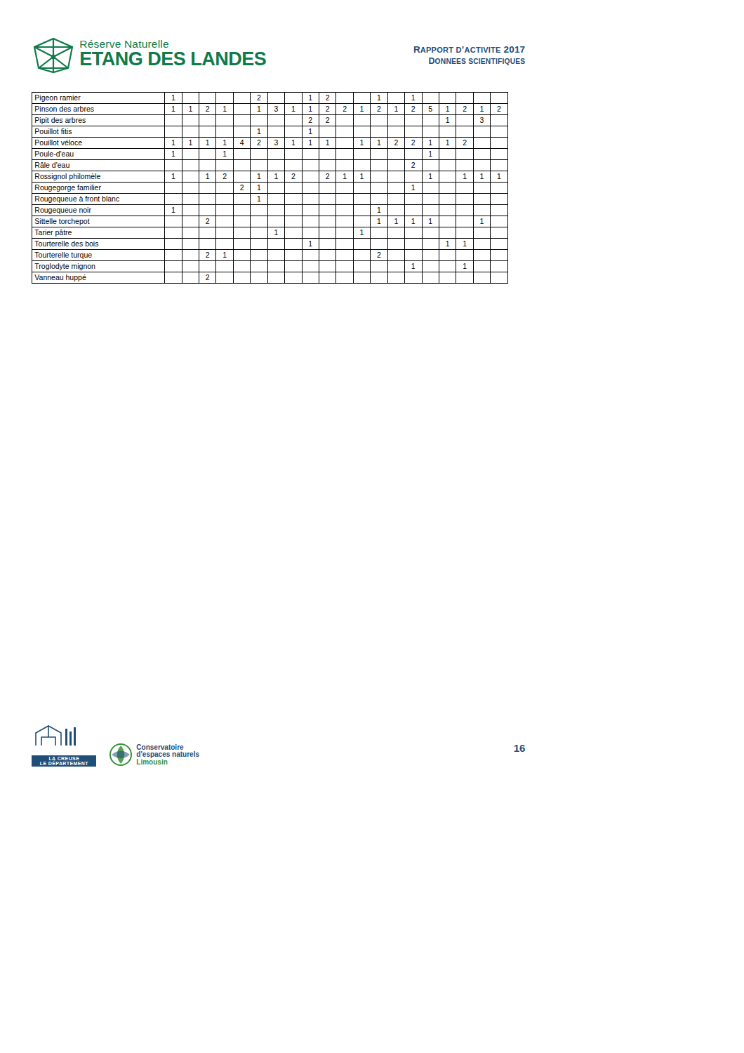Réserve Naturelle
ETANG DES LANDES
RAPPORT D’ACTIVITE 2017
DONNEES SCIENTIFIQUES
| Pigeon ramier | 1 | | | | | 2 | | | 1 | 2 | | | 1 | | 1 | | | | | |
| Pinson des arbres | 1 | 1 | 2 | 1 | | 1 | 3 | 1 | 1 | 2 | 2 | 1 | 2 | 1 | 2 | 5 | 1 | 2 | 1 | 2 |
| Pipit des arbres | | | | | | | | | 2 | 2 | | | | | | | 1 | | 3 | |
| Pouillot fitis | | | | | | 1 | | | 1 | | | | | | | | | | | |
| Pouillot véloce | 1 | 1 | 1 | 1 | 4 | 2 | 3 | 1 | 1 | 1 | | 1 | 1 | 2 | 2 | 1 | 1 | 2 | | |
| Poule-d'eau | 1 | | | 1 | | | | | | | | | | | | 1 | | | | |
| Râle d'eau | | | | | | | | | | | | | | | 2 | | | | | |
| Rossignol philomèle | 1 | | 1 | 2 | | 1 | 1 | 2 | | 2 | 1 | 1 | | | | 1 | | 1 | 1 | 1 |
| Rougegorge familier | | | | | 2 | 1 | | | | | | | | | 1 | | | | | |
| Rougequeue à front blanc | | | | | | 1 | | | | | | | | | | | | | | |
| Rougequeue noir | 1 | | | | | | | | | | | | 1 | | | | | | | |
| Sittelle torchepot | | | 2 | | | | | | | | | | 1 | 1 | 1 | 1 | | | 1 | |
| Tarier pâtre | | | | | | | 1 | | | | | 1 | | | | | | | | |
| Tourterelle des bois | | | | | | | | | 1 | | | | | | | | 1 | 1 | | |
| Tourterelle turque | | | 2 | 1 | | | | | | | | | 2 | | | | | | | |
| Troglodyte mignon | | | | | | | | | | | | | | | 1 | | | 1 | | |
| Vanneau huppé | | | 2 | | | | | | | | | | | | | | | | | |
LA CREUSE
LE DÉPARTEMENT
Conservatoire
d'espaces naturels
Limousin
16